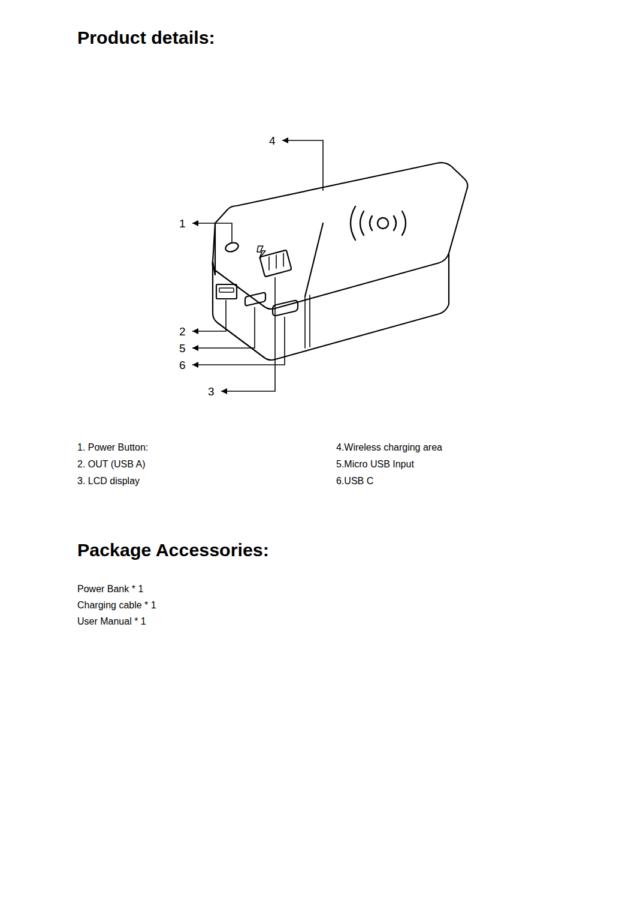Product details:
Line drawing of the power bank with numbered callouts An isometric outline of the power bank. Callout 1 points to the power button on the top edge, 2 to the USB A output port, 3 to the LCD display, 4 to the wireless charging area on the top face, 5 to the Micro USB input, and 6 to the USB C port. 4 1 2 5 6 3
1. Power Button:
2. OUT (USB A)
3. LCD display
4.Wireless charging area
5.Micro USB Input
6.USB C
Package Accessories:
Power Bank * 1
Charging cable * 1
User Manual * 1